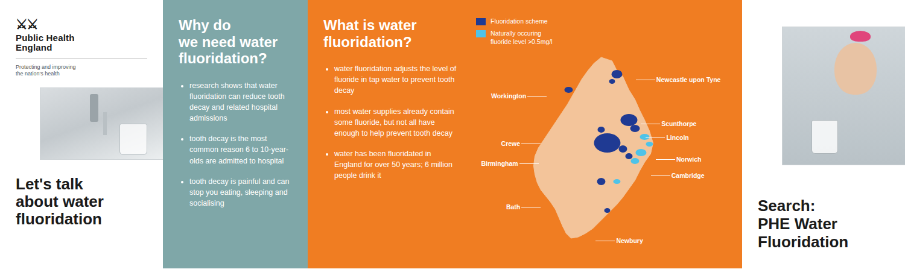⚔⚔ Public Health
England
Protecting and improving
the nation's health
Let's talk
about water
fluoridation
Why do
we need water
fluoridation?
research shows that water fluoridation can reduce tooth decay and related hospital admissions
tooth decay is the most common reason 6 to 10-year-olds are admitted to hospital
tooth decay is painful and can stop you eating, sleeping and socialising
What is water
fluoridation?
water fluoridation adjusts the level of fluoride in tap water to prevent tooth decay
most water supplies already contain some fluoride, but not all have enough to help prevent tooth decay
water has been fluoridated in England for over 50 years; 6 million people drink it
Fluoridation scheme
Naturally occuring
fluoride level >0.5mg/l
Map of England and Wales Newcastle upon Tyne Workington Scunthorpe Lincoln Crewe Norwich Birmingham Cambridge Bath Newbury
Search:
PHE Water
Fluoridation